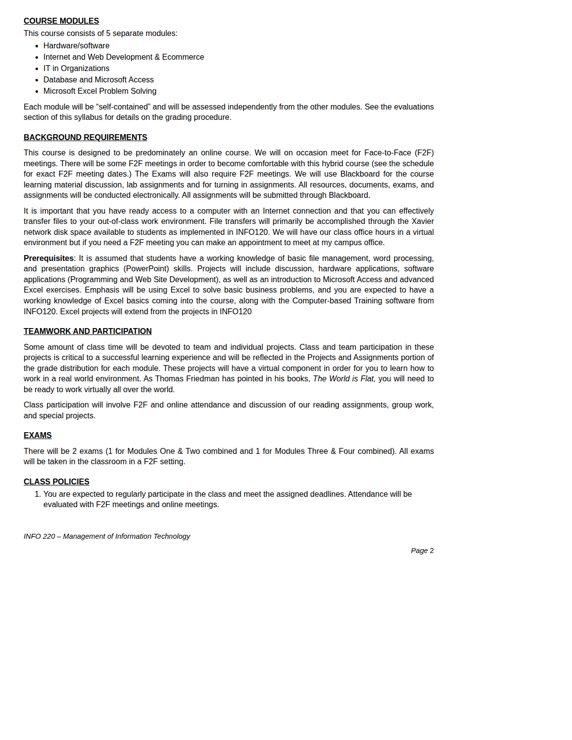COURSE MODULES
This course consists of 5 separate modules:
Hardware/software
Internet and Web Development & Ecommerce
IT in Organizations
Database and Microsoft Access
Microsoft Excel Problem Solving
Each module will be “self-contained” and will be assessed independently from the other modules. See the evaluations section of this syllabus for details on the grading procedure.
BACKGROUND REQUIREMENTS
This course is designed to be predominately an online course. We will on occasion meet for Face-to-Face (F2F) meetings. There will be some F2F meetings in order to become comfortable with this hybrid course (see the schedule for exact F2F meeting dates.) The Exams will also require F2F meetings. We will use Blackboard for the course learning material discussion, lab assignments and for turning in assignments. All resources, documents, exams, and assignments will be conducted electronically. All assignments will be submitted through Blackboard.
It is important that you have ready access to a computer with an Internet connection and that you can effectively transfer files to your out-of-class work environment. File transfers will primarily be accomplished through the Xavier network disk space available to students as implemented in INFO120. We will have our class office hours in a virtual environment but if you need a F2F meeting you can make an appointment to meet at my campus office.
Prerequisites: It is assumed that students have a working knowledge of basic file management, word processing, and presentation graphics (PowerPoint) skills. Projects will include discussion, hardware applications, software applications (Programming and Web Site Development), as well as an introduction to Microsoft Access and advanced Excel exercises. Emphasis will be using Excel to solve basic business problems, and you are expected to have a working knowledge of Excel basics coming into the course, along with the Computer-based Training software from INFO120. Excel projects will extend from the projects in INFO120
TEAMWORK AND PARTICIPATION
Some amount of class time will be devoted to team and individual projects. Class and team participation in these projects is critical to a successful learning experience and will be reflected in the Projects and Assignments portion of the grade distribution for each module. These projects will have a virtual component in order for you to learn how to work in a real world environment. As Thomas Friedman has pointed in his books, The World is Flat, you will need to be ready to work virtually all over the world.
Class participation will involve F2F and online attendance and discussion of our reading assignments, group work, and special projects.
EXAMS
There will be 2 exams (1 for Modules One & Two combined and 1 for Modules Three & Four combined). All exams will be taken in the classroom in a F2F setting.
CLASS POLICIES
You are expected to regularly participate in the class and meet the assigned deadlines. Attendance will be evaluated with F2F meetings and online meetings.
INFO 220 – Management of Information Technology Page 2